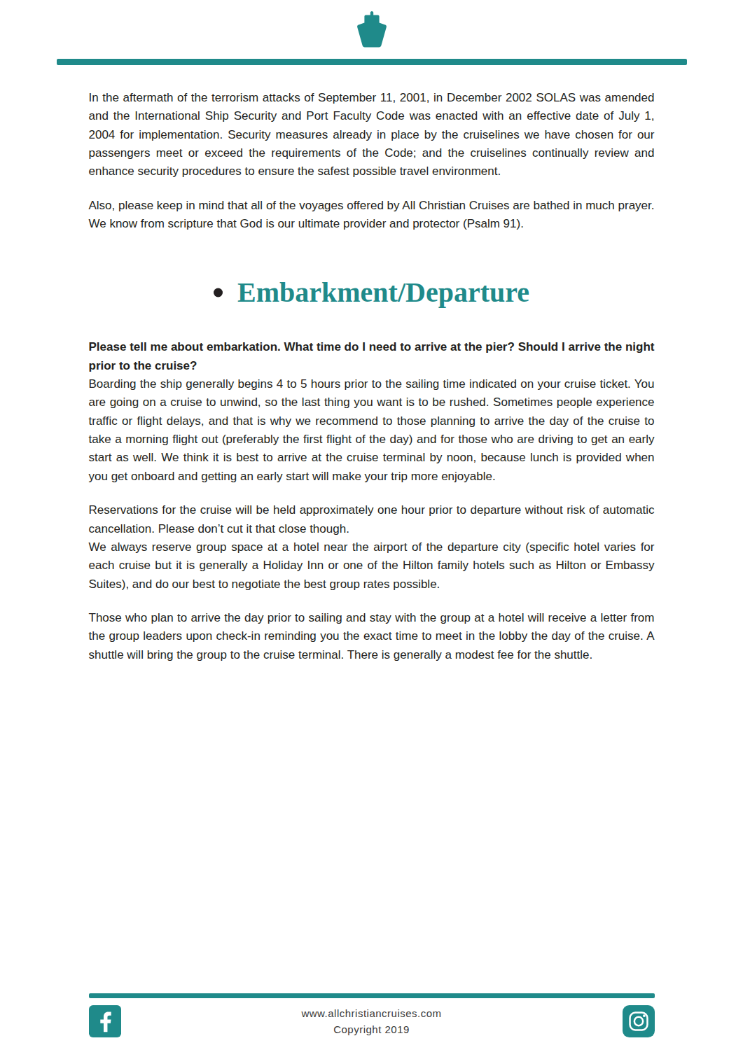In the aftermath of the terrorism attacks of September 11, 2001, in December 2002 SOLAS was amended and the International Ship Security and Port Faculty Code was enacted with an effective date of July 1, 2004 for implementation. Security measures already in place by the cruiselines we have chosen for our passengers meet or exceed the requirements of the Code; and the cruiselines continually review and enhance security procedures to ensure the safest possible travel environment.
Also, please keep in mind that all of the voyages offered by All Christian Cruises are bathed in much prayer. We know from scripture that God is our ultimate provider and protector (Psalm 91).
Embarkment/Departure
Please tell me about embarkation. What time do I need to arrive at the pier? Should I arrive the night prior to the cruise?
Boarding the ship generally begins 4 to 5 hours prior to the sailing time indicated on your cruise ticket. You are going on a cruise to unwind, so the last thing you want is to be rushed. Sometimes people experience traffic or flight delays, and that is why we recommend to those planning to arrive the day of the cruise to take a morning flight out (preferably the first flight of the day) and for those who are driving to get an early start as well. We think it is best to arrive at the cruise terminal by noon, because lunch is provided when you get onboard and getting an early start will make your trip more enjoyable.
Reservations for the cruise will be held approximately one hour prior to departure without risk of automatic cancellation. Please don’t cut it that close though.
We always reserve group space at a hotel near the airport of the departure city (specific hotel varies for each cruise but it is generally a Holiday Inn or one of the Hilton family hotels such as Hilton or Embassy Suites), and do our best to negotiate the best group rates possible.
Those who plan to arrive the day prior to sailing and stay with the group at a hotel will receive a letter from the group leaders upon check-in reminding you the exact time to meet in the lobby the day of the cruise. A shuttle will bring the group to the cruise terminal. There is generally a modest fee for the shuttle.
www.allchristiancruises.com
Copyright 2019